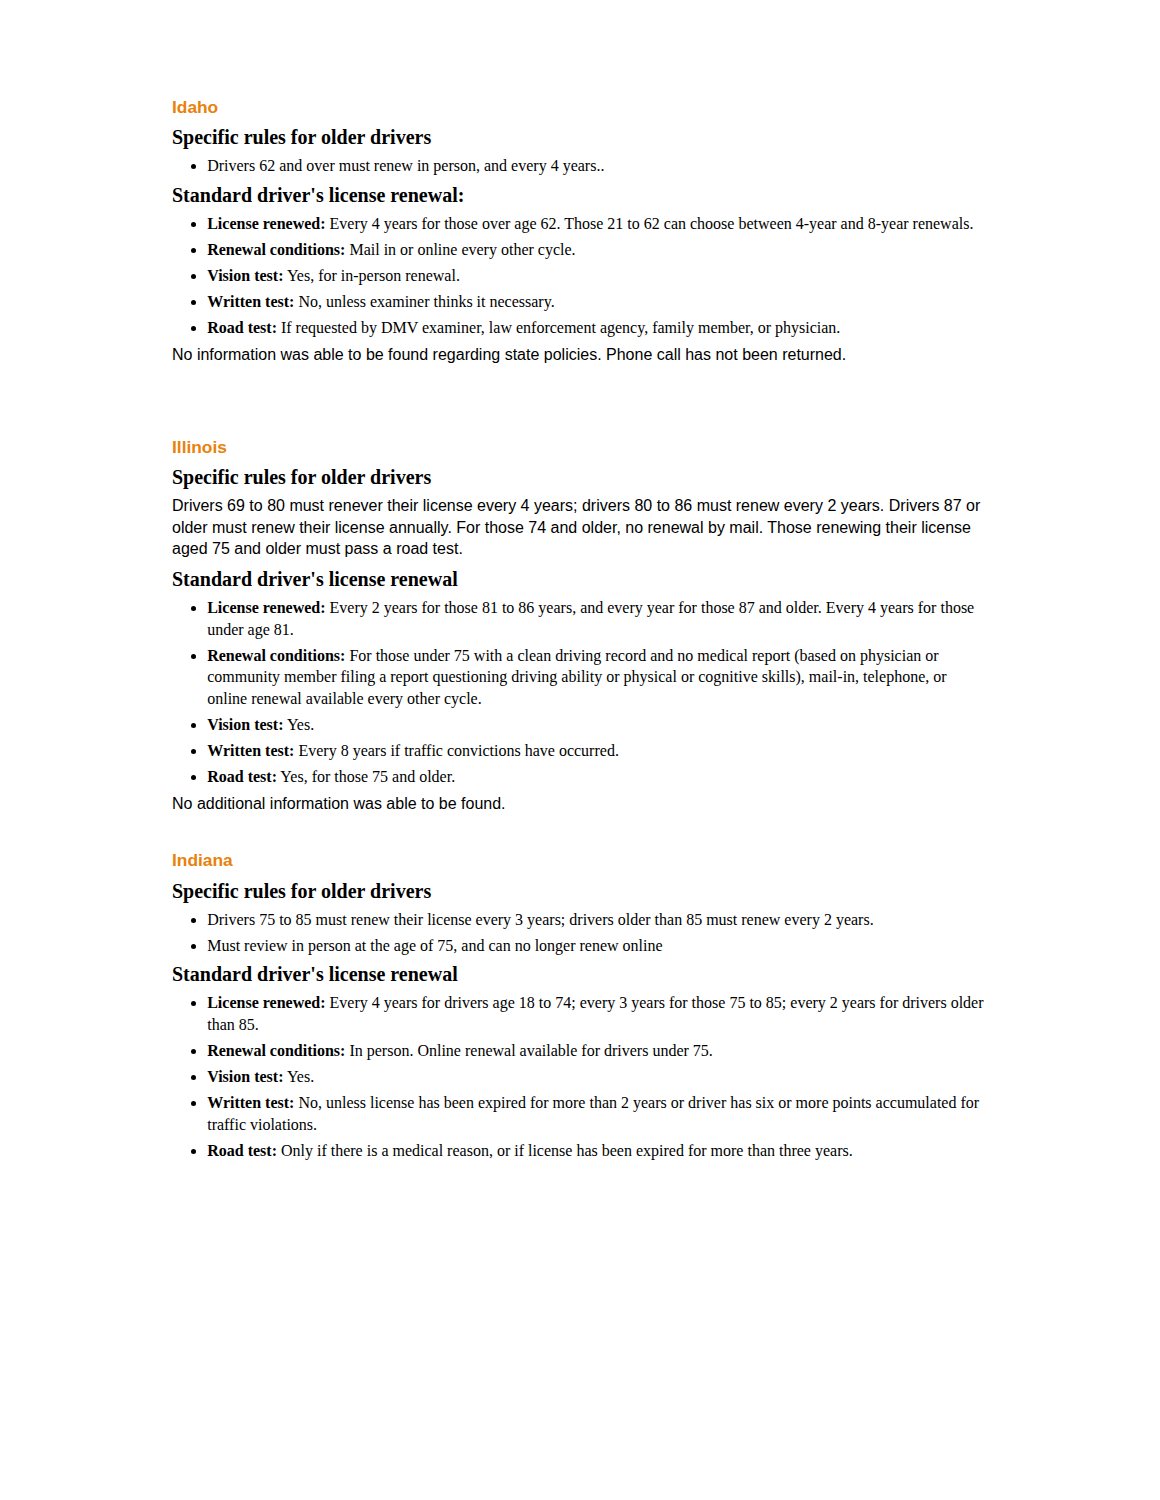Idaho
Specific rules for older drivers
Drivers 62 and over must renew in person, and every 4 years..
Standard driver's license renewal:
License renewed: Every 4 years for those over age 62. Those 21 to 62 can choose between 4-year and 8-year renewals.
Renewal conditions: Mail in or online every other cycle.
Vision test: Yes, for in-person renewal.
Written test: No, unless examiner thinks it necessary.
Road test: If requested by DMV examiner, law enforcement agency, family member, or physician.
No information was able to be found regarding state policies. Phone call has not been returned.
Illinois
Specific rules for older drivers
Drivers 69 to 80 must renever their license every 4 years; drivers 80 to 86 must renew every 2 years. Drivers 87 or older must renew their license annually. For those 74 and older, no renewal by mail. Those renewing their license aged 75 and older must pass a road test.
Standard driver's license renewal
License renewed: Every 2 years for those 81 to 86 years, and every year for those 87 and older. Every 4 years for those under age 81.
Renewal conditions: For those under 75 with a clean driving record and no medical report (based on physician or community member filing a report questioning driving ability or physical or cognitive skills), mail-in, telephone, or online renewal available every other cycle.
Vision test: Yes.
Written test: Every 8 years if traffic convictions have occurred.
Road test: Yes, for those 75 and older.
No additional information was able to be found.
Indiana
Specific rules for older drivers
Drivers 75 to 85 must renew their license every 3 years; drivers older than 85 must renew every 2 years.
Must review in person at the age of 75, and can no longer renew online
Standard driver's license renewal
License renewed: Every 4 years for drivers age 18 to 74; every 3 years for those 75 to 85; every 2 years for drivers older than 85.
Renewal conditions: In person. Online renewal available for drivers under 75.
Vision test: Yes.
Written test: No, unless license has been expired for more than 2 years or driver has six or more points accumulated for traffic violations.
Road test: Only if there is a medical reason, or if license has been expired for more than three years.